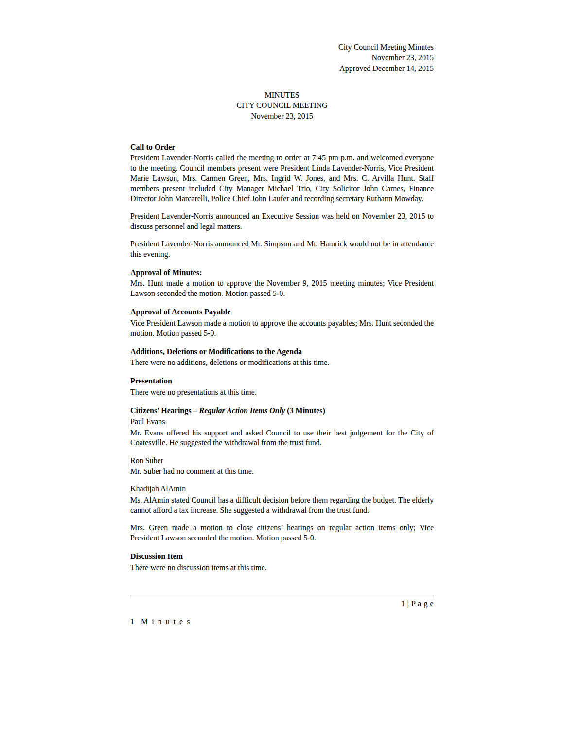City Council Meeting Minutes
November 23, 2015
Approved December 14, 2015
MINUTES
CITY COUNCIL MEETING
November 23, 2015
Call to Order
President Lavender-Norris called the meeting to order at 7:45 pm p.m. and welcomed everyone to the meeting. Council members present were President Linda Lavender-Norris, Vice President Marie Lawson, Mrs. Carmen Green, Mrs. Ingrid W. Jones, and Mrs. C. Arvilla Hunt. Staff members present included City Manager Michael Trio, City Solicitor John Carnes, Finance Director John Marcarelli, Police Chief John Laufer and recording secretary Ruthann Mowday.
President Lavender-Norris announced an Executive Session was held on November 23, 2015 to discuss personnel and legal matters.
President Lavender-Norris announced Mr. Simpson and Mr. Hamrick would not be in attendance this evening.
Approval of Minutes:
Mrs. Hunt made a motion to approve the November 9, 2015 meeting minutes; Vice President Lawson seconded the motion. Motion passed 5-0.
Approval of Accounts Payable
Vice President Lawson made a motion to approve the accounts payables; Mrs. Hunt seconded the motion. Motion passed 5-0.
Additions, Deletions or Modifications to the Agenda
There were no additions, deletions or modifications at this time.
Presentation
There were no presentations at this time.
Citizens’ Hearings – Regular Action Items Only (3 Minutes)
Paul Evans
Mr. Evans offered his support and asked Council to use their best judgement for the City of Coatesville. He suggested the withdrawal from the trust fund.
Ron Suber
Mr. Suber had no comment at this time.
Khadijah AlAmin
Ms. AlAmin stated Council has a difficult decision before them regarding the budget. The elderly cannot afford a tax increase. She suggested a withdrawal from the trust fund.
Mrs. Green made a motion to close citizens’ hearings on regular action items only; Vice President Lawson seconded the motion. Motion passed 5-0.
Discussion Item
There were no discussion items at this time.
1 | P a g e
1 M i n u t e s